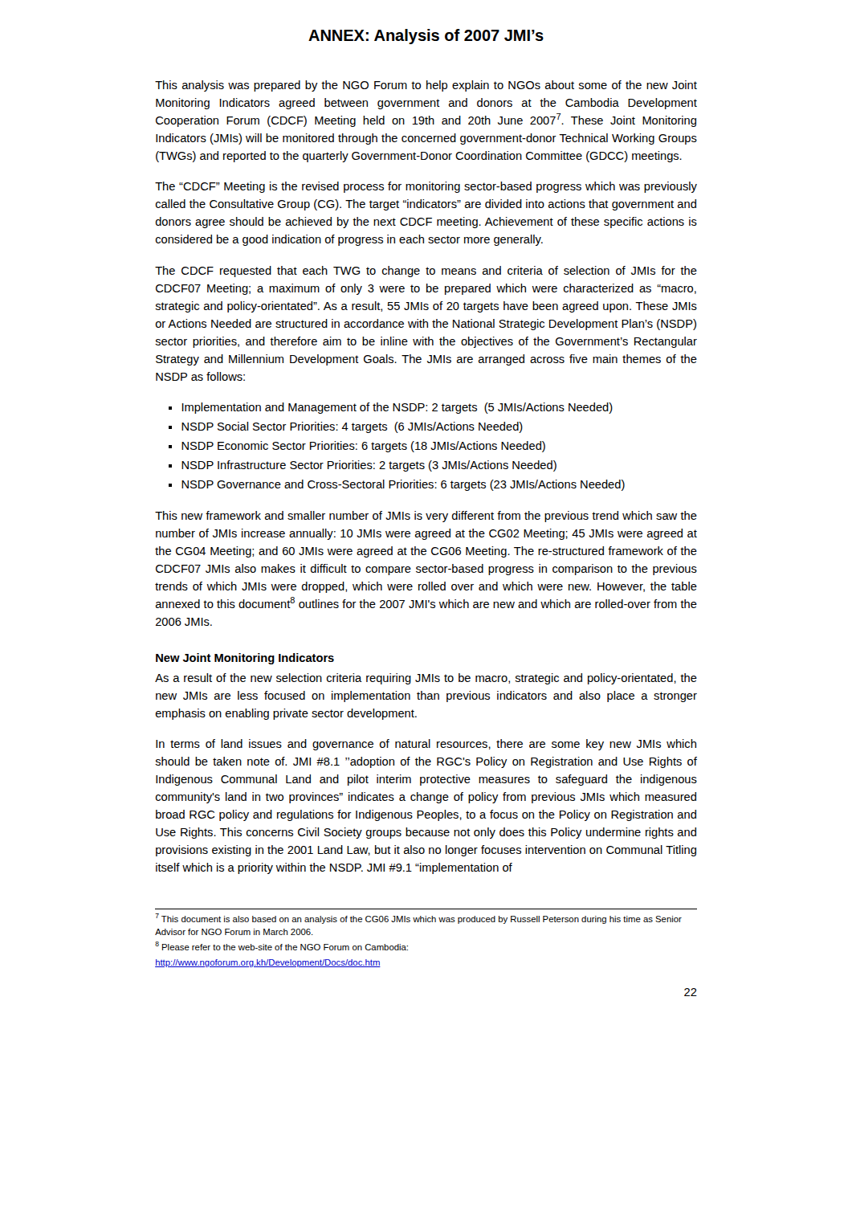ANNEX: Analysis of 2007 JMI’s
This analysis was prepared by the NGO Forum to help explain to NGOs about some of the new Joint Monitoring Indicators agreed between government and donors at the Cambodia Development Cooperation Forum (CDCF) Meeting held on 19th and 20th June 20077. These Joint Monitoring Indicators (JMIs) will be monitored through the concerned government-donor Technical Working Groups (TWGs) and reported to the quarterly Government-Donor Coordination Committee (GDCC) meetings.
The “CDCF” Meeting is the revised process for monitoring sector-based progress which was previously called the Consultative Group (CG). The target “indicators” are divided into actions that government and donors agree should be achieved by the next CDCF meeting. Achievement of these specific actions is considered be a good indication of progress in each sector more generally.
The CDCF requested that each TWG to change to means and criteria of selection of JMIs for the CDCF07 Meeting; a maximum of only 3 were to be prepared which were characterized as “macro, strategic and policy-orientated”. As a result, 55 JMIs of 20 targets have been agreed upon. These JMIs or Actions Needed are structured in accordance with the National Strategic Development Plan’s (NSDP) sector priorities, and therefore aim to be inline with the objectives of the Government’s Rectangular Strategy and Millennium Development Goals. The JMIs are arranged across five main themes of the NSDP as follows:
Implementation and Management of the NSDP: 2 targets (5 JMIs/Actions Needed)
NSDP Social Sector Priorities: 4 targets (6 JMIs/Actions Needed)
NSDP Economic Sector Priorities: 6 targets (18 JMIs/Actions Needed)
NSDP Infrastructure Sector Priorities: 2 targets (3 JMIs/Actions Needed)
NSDP Governance and Cross-Sectoral Priorities: 6 targets (23 JMIs/Actions Needed)
This new framework and smaller number of JMIs is very different from the previous trend which saw the number of JMIs increase annually: 10 JMIs were agreed at the CG02 Meeting; 45 JMIs were agreed at the CG04 Meeting; and 60 JMIs were agreed at the CG06 Meeting. The re-structured framework of the CDCF07 JMIs also makes it difficult to compare sector-based progress in comparison to the previous trends of which JMIs were dropped, which were rolled over and which were new. However, the table annexed to this document8 outlines for the 2007 JMI's which are new and which are rolled-over from the 2006 JMIs.
New Joint Monitoring Indicators
As a result of the new selection criteria requiring JMIs to be macro, strategic and policy-orientated, the new JMIs are less focused on implementation than previous indicators and also place a stronger emphasis on enabling private sector development.
In terms of land issues and governance of natural resources, there are some key new JMIs which should be taken note of. JMI #8.1 ’’adoption of the RGC's Policy on Registration and Use Rights of Indigenous Communal Land and pilot interim protective measures to safeguard the indigenous community's land in two provinces” indicates a change of policy from previous JMIs which measured broad RGC policy and regulations for Indigenous Peoples, to a focus on the Policy on Registration and Use Rights. This concerns Civil Society groups because not only does this Policy undermine rights and provisions existing in the 2001 Land Law, but it also no longer focuses intervention on Communal Titling itself which is a priority within the NSDP. JMI #9.1 “implementation of
7 This document is also based on an analysis of the CG06 JMIs which was produced by Russell Peterson during his time as Senior Advisor for NGO Forum in March 2006.
8 Please refer to the web-site of the NGO Forum on Cambodia:
http://www.ngoforum.org.kh/Development/Docs/doc.htm
22